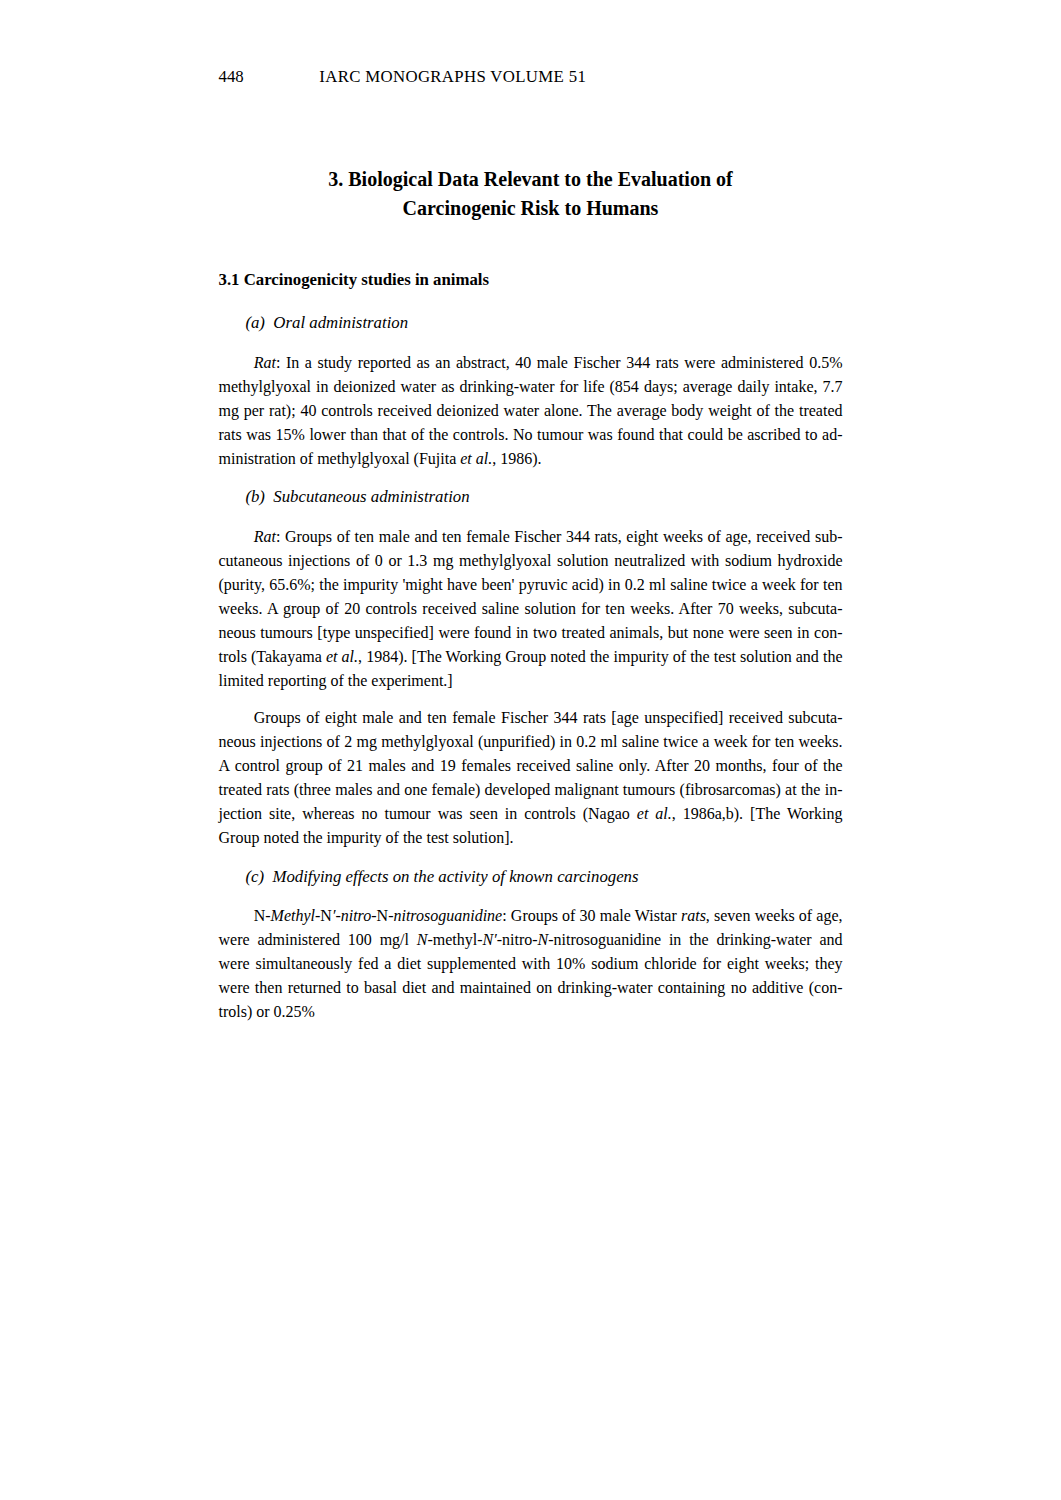448 IARC MONOGRAPHS VOLUME 51
3. Biological Data Relevant to the Evaluation of
Carcinogenic Risk to Humans
3.1 Carcinogenicity studies in animals
(a) Oral administration
Rat: In a study reported as an abstract, 40 male Fischer 344 rats were administered 0.5% methylglyoxal in deionized water as drinking-water for life (854 days; average daily intake, 7.7 mg per rat); 40 controls received deionized water alone. The average body weight of the treated rats was 15% lower than that of the controls. No tumour was found that could be ascribed to administration of methylglyoxal (Fujita et al., 1986).
(b) Subcutaneous administration
Rat: Groups of ten male and ten female Fischer 344 rats, eight weeks of age, received subcutaneous injections of 0 or 1.3 mg methylglyoxal solution neutralized with sodium hydroxide (purity, 65.6%; the impurity 'might have been' pyruvic acid) in 0.2 ml saline twice a week for ten weeks. A group of 20 controls received saline solution for ten weeks. After 70 weeks, subcutaneous tumours [type unspecified] were found in two treated animals, but none were seen in controls (Takayama et al., 1984). [The Working Group noted the impurity of the test solution and the limited reporting of the experiment.]
Groups of eight male and ten female Fischer 344 rats [age unspecified] received subcutaneous injections of 2 mg methylglyoxal (unpurified) in 0.2 ml saline twice a week for ten weeks. A control group of 21 males and 19 females received saline only. After 20 months, four of the treated rats (three males and one female) developed malignant tumours (fibrosarcomas) at the injection site, whereas no tumour was seen in controls (Nagao et al., 1986a,b). [The Working Group noted the impurity of the test solution].
(c) Modifying effects on the activity of known carcinogens
N-Methyl-N′-nitro-N-nitrosoguanidine: Groups of 30 male Wistar rats, seven weeks of age, were administered 100 mg/l N-methyl-N′-nitro-N-nitrosoguanidine in the drinking-water and were simultaneously fed a diet supplemented with 10% sodium chloride for eight weeks; they were then returned to basal diet and maintained on drinking-water containing no additive (controls) or 0.25%